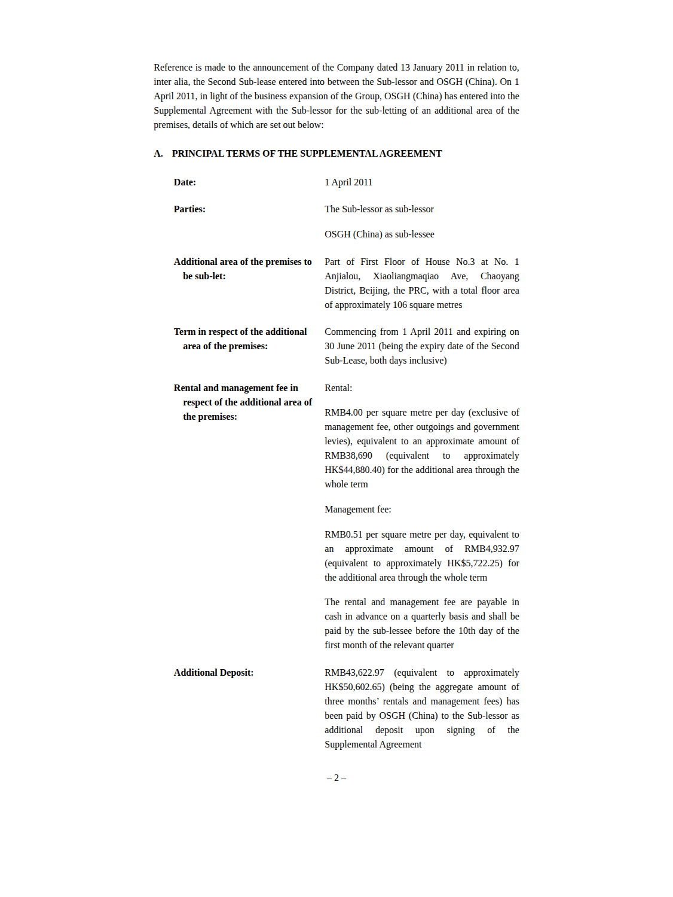Reference is made to the announcement of the Company dated 13 January 2011 in relation to, inter alia, the Second Sub-lease entered into between the Sub-lessor and OSGH (China). On 1 April 2011, in light of the business expansion of the Group, OSGH (China) has entered into the Supplemental Agreement with the Sub-lessor for the sub-letting of an additional area of the premises, details of which are set out below:
A. PRINCIPAL TERMS OF THE SUPPLEMENTAL AGREEMENT
| Date: | 1 April 2011 |
| Parties: | The Sub-lessor as sub-lessor OSGH (China) as sub-lessee |
| Additional area of the premises to be sub-let: | Part of First Floor of House No.3 at No. 1 Anjialou, Xiaoliangmaqiao Ave, Chaoyang District, Beijing, the PRC, with a total floor area of approximately 106 square metres |
| Term in respect of the additional area of the premises: | Commencing from 1 April 2011 and expiring on 30 June 2011 (being the expiry date of the Second Sub-Lease, both days inclusive) |
| Rental and management fee in respect of the additional area of the premises: | Rental: RMB4.00 per square metre per day (exclusive of management fee, other outgoings and government levies), equivalent to an approximate amount of RMB38,690 (equivalent to approximately HK$44,880.40) for the additional area through the whole term Management fee: RMB0.51 per square metre per day, equivalent to an approximate amount of RMB4,932.97 (equivalent to approximately HK$5,722.25) for the additional area through the whole term The rental and management fee are payable in cash in advance on a quarterly basis and shall be paid by the sub-lessee before the 10th day of the first month of the relevant quarter |
| Additional Deposit: | RMB43,622.97 (equivalent to approximately HK$50,602.65) (being the aggregate amount of three months’ rentals and management fees) has been paid by OSGH (China) to the Sub-lessor as additional deposit upon signing of the Supplemental Agreement |
– 2 –